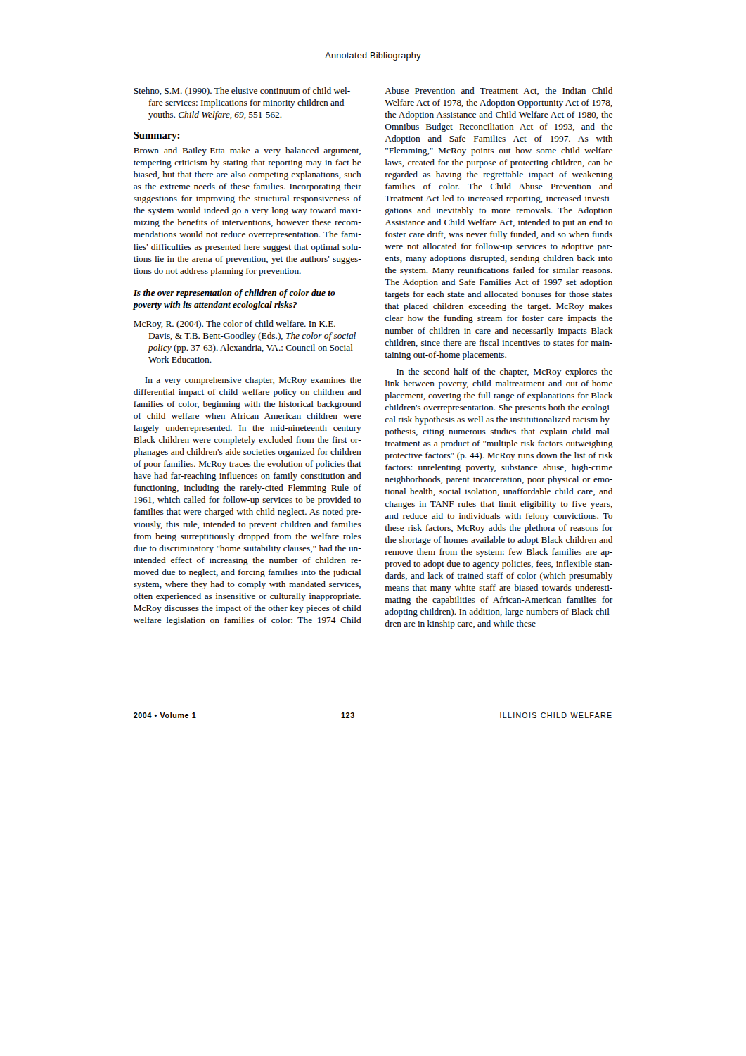Annotated Bibliography
Stehno, S.M. (1990). The elusive continuum of child welfare services: Implications for minority children and youths. Child Welfare, 69, 551-562.
Summary:
Brown and Bailey-Etta make a very balanced argument, tempering criticism by stating that reporting may in fact be biased, but that there are also competing explanations, such as the extreme needs of these families. Incorporating their suggestions for improving the structural responsiveness of the system would indeed go a very long way toward maximizing the benefits of interventions, however these recommendations would not reduce overrepresentation. The families' difficulties as presented here suggest that optimal solutions lie in the arena of prevention, yet the authors' suggestions do not address planning for prevention.
Is the over representation of children of color due to poverty with its attendant ecological risks?
McRoy, R. (2004). The color of child welfare. In K.E. Davis, & T.B. Bent-Goodley (Eds.), The color of social policy (pp. 37-63). Alexandria, VA.: Council on Social Work Education.
In a very comprehensive chapter, McRoy examines the differential impact of child welfare policy on children and families of color, beginning with the historical background of child welfare when African American children were largely underrepresented. In the mid-nineteenth century Black children were completely excluded from the first orphanages and children's aide societies organized for children of poor families. McRoy traces the evolution of policies that have had far-reaching influences on family constitution and functioning, including the rarely-cited Flemming Rule of 1961, which called for follow-up services to be provided to families that were charged with child neglect. As noted previously, this rule, intended to prevent children and families from being surreptitiously dropped from the welfare roles due to discriminatory "home suitability clauses," had the unintended effect of increasing the number of children removed due to neglect, and forcing families into the judicial system, where they had to comply with mandated services, often experienced as insensitive or culturally inappropriate. McRoy discusses the impact of the other key pieces of child welfare legislation on families of color: The 1974 Child Abuse Prevention and Treatment Act, the Indian Child Welfare Act of 1978, the Adoption Opportunity Act of 1978, the Adoption Assistance and Child Welfare Act of 1980, the Omnibus Budget Reconciliation Act of 1993, and the Adoption and Safe Families Act of 1997. As with "Flemming," McRoy points out how some child welfare laws, created for the purpose of protecting children, can be regarded as having the regrettable impact of weakening families of color. The Child Abuse Prevention and Treatment Act led to increased reporting, increased investigations and inevitably to more removals. The Adoption Assistance and Child Welfare Act, intended to put an end to foster care drift, was never fully funded, and so when funds were not allocated for follow-up services to adoptive parents, many adoptions disrupted, sending children back into the system. Many reunifications failed for similar reasons. The Adoption and Safe Families Act of 1997 set adoption targets for each state and allocated bonuses for those states that placed children exceeding the target. McRoy makes clear how the funding stream for foster care impacts the number of children in care and necessarily impacts Black children, since there are fiscal incentives to states for maintaining out-of-home placements.
In the second half of the chapter, McRoy explores the link between poverty, child maltreatment and out-of-home placement, covering the full range of explanations for Black children's overrepresentation. She presents both the ecological risk hypothesis as well as the institutionalized racism hypothesis, citing numerous studies that explain child maltreatment as a product of "multiple risk factors outweighing protective factors" (p. 44). McRoy runs down the list of risk factors: unrelenting poverty, substance abuse, high-crime neighborhoods, parent incarceration, poor physical or emotional health, social isolation, unaffordable child care, and changes in TANF rules that limit eligibility to five years, and reduce aid to individuals with felony convictions. To these risk factors, McRoy adds the plethora of reasons for the shortage of homes available to adopt Black children and remove them from the system: few Black families are approved to adopt due to agency policies, fees, inflexible standards, and lack of trained staff of color (which presumably means that many white staff are biased towards underestimating the capabilities of African-American families for adopting children). In addition, large numbers of Black children are in kinship care, and while these
2004 • Volume 1
123
ILLINOIS CHILD WELFARE